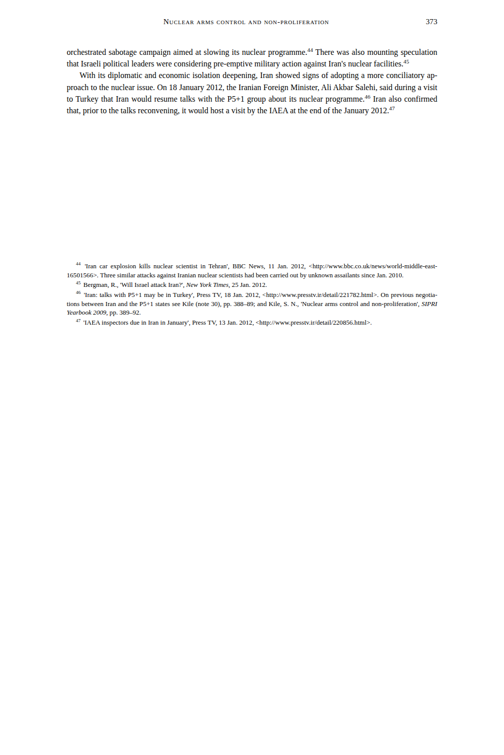Nuclear arms control and non-proliferation 373
orchestrated sabotage campaign aimed at slowing its nuclear programme.44 There was also mounting speculation that Israeli political leaders were considering pre-emptive military action against Iran's nuclear facilities.45
With its diplomatic and economic isolation deepening, Iran showed signs of adopting a more conciliatory approach to the nuclear issue. On 18 January 2012, the Iranian Foreign Minister, Ali Akbar Salehi, said during a visit to Turkey that Iran would resume talks with the P5+1 group about its nuclear programme.46 Iran also confirmed that, prior to the talks reconvening, it would host a visit by the IAEA at the end of the January 2012.47
44 'Iran car explosion kills nuclear scientist in Tehran', BBC News, 11 Jan. 2012, <http://www.bbc.co.uk/news/world-middle-east-16501566>. Three similar attacks against Iranian nuclear scientists had been carried out by unknown assailants since Jan. 2010.
45 Bergman, R., 'Will Israel attack Iran?', New York Times, 25 Jan. 2012.
46 'Iran: talks with P5+1 may be in Turkey', Press TV, 18 Jan. 2012, <http://www.presstv.ir/detail/221782.html>. On previous negotiations between Iran and the P5+1 states see Kile (note 30), pp. 388–89; and Kile, S. N., 'Nuclear arms control and non-proliferation', SIPRI Yearbook 2009, pp. 389–92.
47 'IAEA inspectors due in Iran in January', Press TV, 13 Jan. 2012, <http://www.presstv.ir/detail/220856.html>.